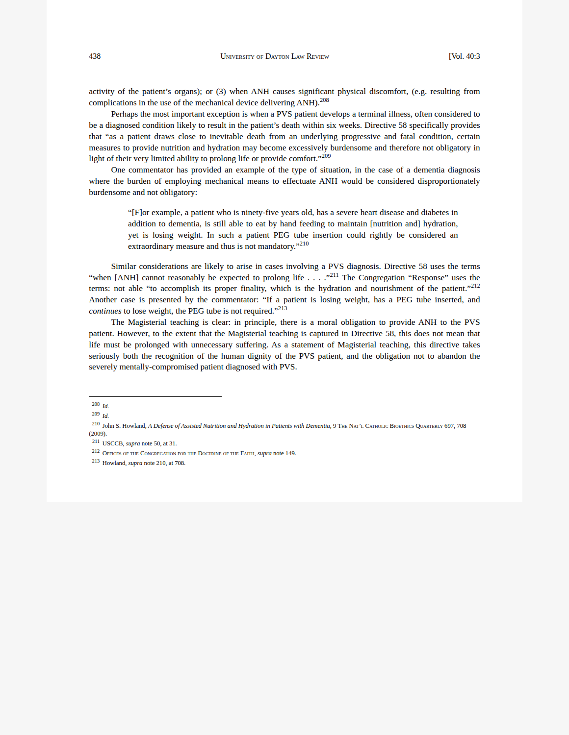438 University of Dayton Law Review [Vol. 40:3
activity of the patient’s organs); or (3) when ANH causes significant physical discomfort, (e.g. resulting from complications in the use of the mechanical device delivering ANH).208
Perhaps the most important exception is when a PVS patient develops a terminal illness, often considered to be a diagnosed condition likely to result in the patient’s death within six weeks. Directive 58 specifically provides that “as a patient draws close to inevitable death from an underlying progressive and fatal condition, certain measures to provide nutrition and hydration may become excessively burdensome and therefore not obligatory in light of their very limited ability to prolong life or provide comfort.”209
One commentator has provided an example of the type of situation, in the case of a dementia diagnosis where the burden of employing mechanical means to effectuate ANH would be considered disproportionately burdensome and not obligatory:
“[F]or example, a patient who is ninety-five years old, has a severe heart disease and diabetes in addition to dementia, is still able to eat by hand feeding to maintain [nutrition and] hydration, yet is losing weight. In such a patient PEG tube insertion could rightly be considered an extraordinary measure and thus is not mandatory.”210
Similar considerations are likely to arise in cases involving a PVS diagnosis. Directive 58 uses the terms “when [ANH] cannot reasonably be expected to prolong life . . . .”211 The Congregation “Response” uses the terms: not able “to accomplish its proper finality, which is the hydration and nourishment of the patient.”212 Another case is presented by the commentator: “If a patient is losing weight, has a PEG tube inserted, and continues to lose weight, the PEG tube is not required.”213
The Magisterial teaching is clear: in principle, there is a moral obligation to provide ANH to the PVS patient. However, to the extent that the Magisterial teaching is captured in Directive 58, this does not mean that life must be prolonged with unnecessary suffering. As a statement of Magisterial teaching, this directive takes seriously both the recognition of the human dignity of the PVS patient, and the obligation not to abandon the severely mentally-compromised patient diagnosed with PVS.
208 Id.
209 Id.
210 John S. Howland, A Defense of Assisted Nutrition and Hydration in Patients with Dementia, 9 The Nat’l Catholic Bioethics Quarterly 697, 708 (2009).
211 USCCB, supra note 50, at 31.
212 Offices of the Congregation for the Doctrine of the Faith, supra note 149.
213 Howland, supra note 210, at 708.